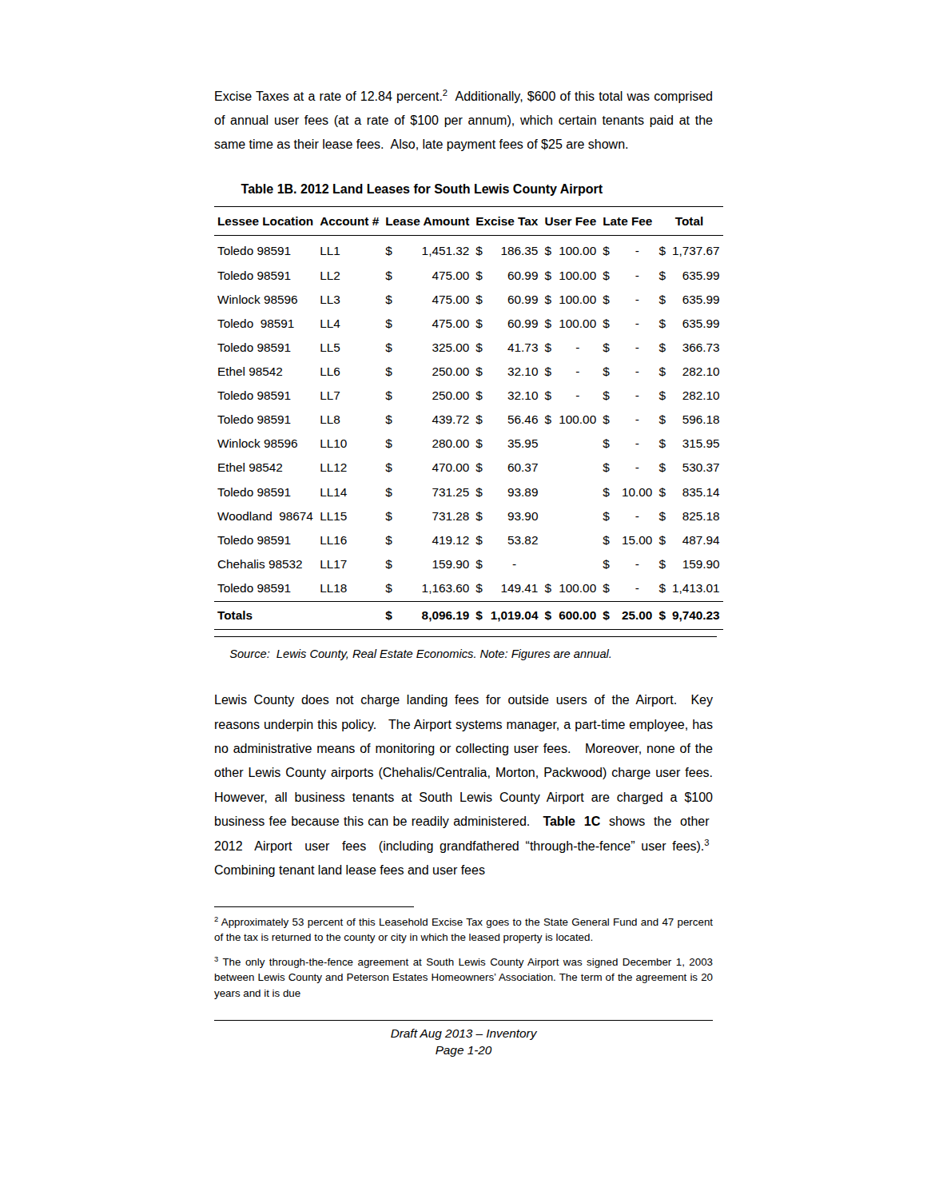Excise Taxes at a rate of 12.84 percent.2 Additionally, $600 of this total was comprised of annual user fees (at a rate of $100 per annum), which certain tenants paid at the same time as their lease fees. Also, late payment fees of $25 are shown.
Table 1B. 2012 Land Leases for South Lewis County Airport
| Lessee Location | Account # | Lease Amount | Excise Tax | User Fee | Late Fee | Total |
| --- | --- | --- | --- | --- | --- | --- |
| Toledo 98591 | LL1 | $ | 1,451.32 | $ | 186.35 | $ | 100.00 | $ | - | $ | 1,737.67 |
| Toledo 98591 | LL2 | $ | 475.00 | $ | 60.99 | $ | 100.00 | $ | - | $ | 635.99 |
| Winlock 98596 | LL3 | $ | 475.00 | $ | 60.99 | $ | 100.00 | $ | - | $ | 635.99 |
| Toledo 98591 | LL4 | $ | 475.00 | $ | 60.99 | $ | 100.00 | $ | - | $ | 635.99 |
| Toledo 98591 | LL5 | $ | 325.00 | $ | 41.73 | $ | - | $ | - | $ | 366.73 |
| Ethel 98542 | LL6 | $ | 250.00 | $ | 32.10 | $ | - | $ | - | $ | 282.10 |
| Toledo 98591 | LL7 | $ | 250.00 | $ | 32.10 | $ | - | $ | - | $ | 282.10 |
| Toledo 98591 | LL8 | $ | 439.72 | $ | 56.46 | $ | 100.00 | $ | - | $ | 596.18 |
| Winlock 98596 | LL10 | $ | 280.00 | $ | 35.95 | | | $ | - | $ | 315.95 |
| Ethel 98542 | LL12 | $ | 470.00 | $ | 60.37 | | | $ | - | $ | 530.37 |
| Toledo 98591 | LL14 | $ | 731.25 | $ | 93.89 | | | $ | 10.00 | $ | 835.14 |
| Woodland 98674 | LL15 | $ | 731.28 | $ | 93.90 | | | $ | - | $ | 825.18 |
| Toledo 98591 | LL16 | $ | 419.12 | $ | 53.82 | | | $ | 15.00 | $ | 487.94 |
| Chehalis 98532 | LL17 | $ | 159.90 | $ | - | | | $ | - | $ | 159.90 |
| Toledo 98591 | LL18 | $ | 1,163.60 | $ | 149.41 | $ | 100.00 | $ | - | $ | 1,413.01 |
| Totals | | $ | 8,096.19 | $ | 1,019.04 | $ | 600.00 | $ | 25.00 | $ | 9,740.23 |
Source: Lewis County, Real Estate Economics. Note: Figures are annual.
Lewis County does not charge landing fees for outside users of the Airport. Key reasons underpin this policy. The Airport systems manager, a part-time employee, has no administrative means of monitoring or collecting user fees. Moreover, none of the other Lewis County airports (Chehalis/Centralia, Morton, Packwood) charge user fees. However, all business tenants at South Lewis County Airport are charged a $100 business fee because this can be readily administered. Table 1C shows the other 2012 Airport user fees (including grandfathered “through-the-fence” user fees).3 Combining tenant land lease fees and user fees
2 Approximately 53 percent of this Leasehold Excise Tax goes to the State General Fund and 47 percent of the tax is returned to the county or city in which the leased property is located.
3 The only through-the-fence agreement at South Lewis County Airport was signed December 1, 2003 between Lewis County and Peterson Estates Homeowners’ Association. The term of the agreement is 20 years and it is due
Draft Aug 2013 – Inventory
Page 1-20